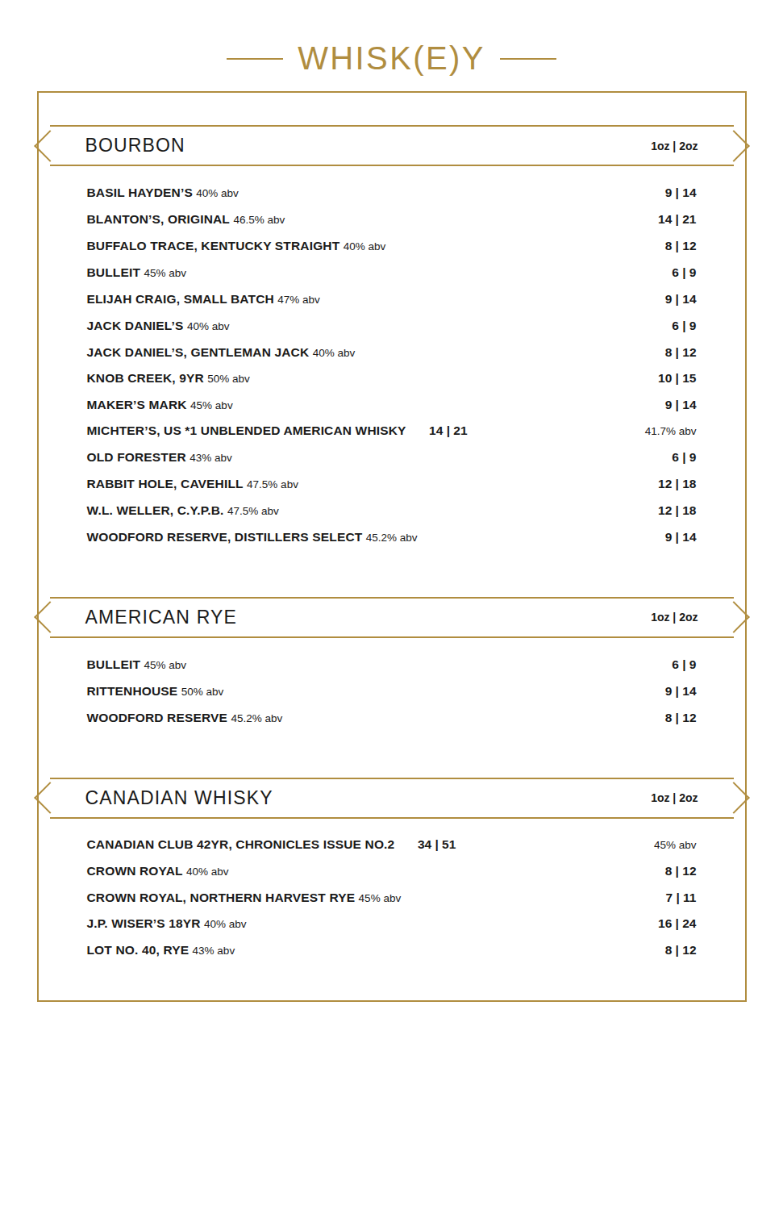WHISK(E)Y
BOURBON
1oz | 2oz
BASIL HAYDEN’S 40% abv 9 | 14
BLANTON’S, ORIGINAL 46.5% abv 14 | 21
BUFFALO TRACE, KENTUCKY STRAIGHT 40% abv 8 | 12
BULLEIT 45% abv 6 | 9
ELIJAH CRAIG, SMALL BATCH 47% abv 9 | 14
JACK DANIEL’S 40% abv 6 | 9
JACK DANIEL’S, GENTLEMAN JACK 40% abv 8 | 12
KNOB CREEK, 9YR 50% abv 10 | 15
MAKER’S MARK 45% abv 9 | 14
MICHTER’S, US *1 UNBLENDED AMERICAN WHISKY 14 | 21
41.7% abv
OLD FORESTER 43% abv 6 | 9
RABBIT HOLE, CAVEHILL 47.5% abv 12 | 18
W.L. WELLER, C.Y.P.B. 47.5% abv 12 | 18
WOODFORD RESERVE, DISTILLERS SELECT 45.2% abv 9 | 14
AMERICAN RYE
1oz | 2oz
BULLEIT 45% abv 6 | 9
RITTENHOUSE 50% abv 9 | 14
WOODFORD RESERVE 45.2% abv 8 | 12
CANADIAN WHISKY
1oz | 2oz
CANADIAN CLUB 42YR, CHRONICLES ISSUE NO.2 34 | 51
45% abv
CROWN ROYAL 40% abv 8 | 12
CROWN ROYAL, NORTHERN HARVEST RYE 45% abv 7 | 11
J.P. WISER’S 18YR 40% abv 16 | 24
LOT NO. 40, RYE 43% abv 8 | 12